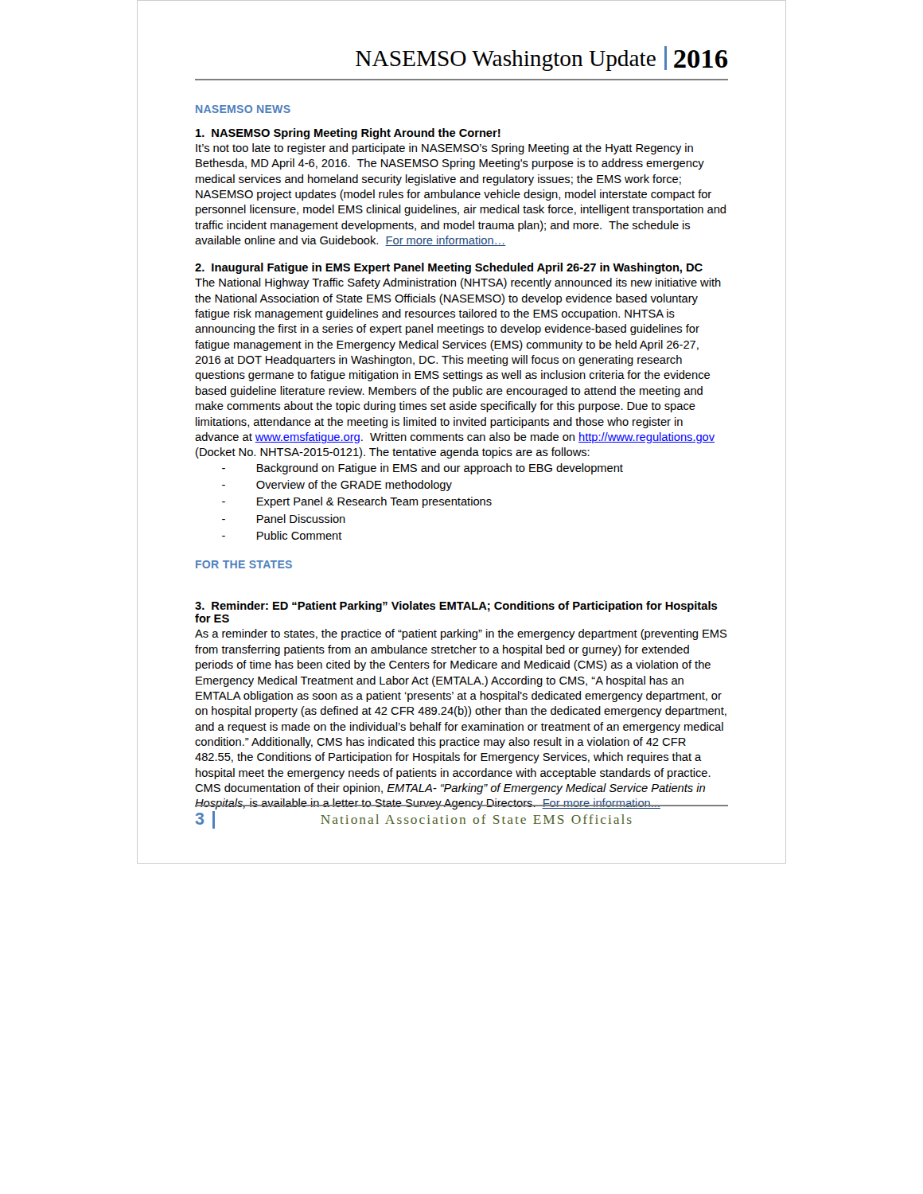NASEMSO Washington Update 2016
NASEMSO NEWS
1. NASEMSO Spring Meeting Right Around the Corner!
It’s not too late to register and participate in NASEMSO’s Spring Meeting at the Hyatt Regency in Bethesda, MD April 4-6, 2016. The NASEMSO Spring Meeting's purpose is to address emergency medical services and homeland security legislative and regulatory issues; the EMS work force; NASEMSO project updates (model rules for ambulance vehicle design, model interstate compact for personnel licensure, model EMS clinical guidelines, air medical task force, intelligent transportation and traffic incident management developments, and model trauma plan); and more. The schedule is available online and via Guidebook. For more information…
2. Inaugural Fatigue in EMS Expert Panel Meeting Scheduled April 26-27 in Washington, DC
The National Highway Traffic Safety Administration (NHTSA) recently announced its new initiative with the National Association of State EMS Officials (NASEMSO) to develop evidence based voluntary fatigue risk management guidelines and resources tailored to the EMS occupation. NHTSA is announcing the first in a series of expert panel meetings to develop evidence-based guidelines for fatigue management in the Emergency Medical Services (EMS) community to be held April 26-27, 2016 at DOT Headquarters in Washington, DC. This meeting will focus on generating research questions germane to fatigue mitigation in EMS settings as well as inclusion criteria for the evidence based guideline literature review. Members of the public are encouraged to attend the meeting and make comments about the topic during times set aside specifically for this purpose. Due to space limitations, attendance at the meeting is limited to invited participants and those who register in advance at www.emsfatigue.org. Written comments can also be made on http://www.regulations.gov (Docket No. NHTSA-2015-0121). The tentative agenda topics are as follows:
Background on Fatigue in EMS and our approach to EBG development
Overview of the GRADE methodology
Expert Panel & Research Team presentations
Panel Discussion
Public Comment
FOR THE STATES
3. Reminder: ED “Patient Parking” Violates EMTALA; Conditions of Participation for Hospitals for ES
As a reminder to states, the practice of “patient parking” in the emergency department (preventing EMS from transferring patients from an ambulance stretcher to a hospital bed or gurney) for extended periods of time has been cited by the Centers for Medicare and Medicaid (CMS) as a violation of the Emergency Medical Treatment and Labor Act (EMTALA.) According to CMS, “A hospital has an EMTALA obligation as soon as a patient ‘presents’ at a hospital's dedicated emergency department, or on hospital property (as defined at 42 CFR 489.24(b)) other than the dedicated emergency department, and a request is made on the individual’s behalf for examination or treatment of an emergency medical condition.” Additionally, CMS has indicated this practice may also result in a violation of 42 CFR 482.55, the Conditions of Participation for Hospitals for Emergency Services, which requires that a hospital meet the emergency needs of patients in accordance with acceptable standards of practice. CMS documentation of their opinion, EMTALA- “Parking” of Emergency Medical Service Patients in Hospitals, is available in a letter to State Survey Agency Directors. For more information...
3
National Association of State EMS Officials